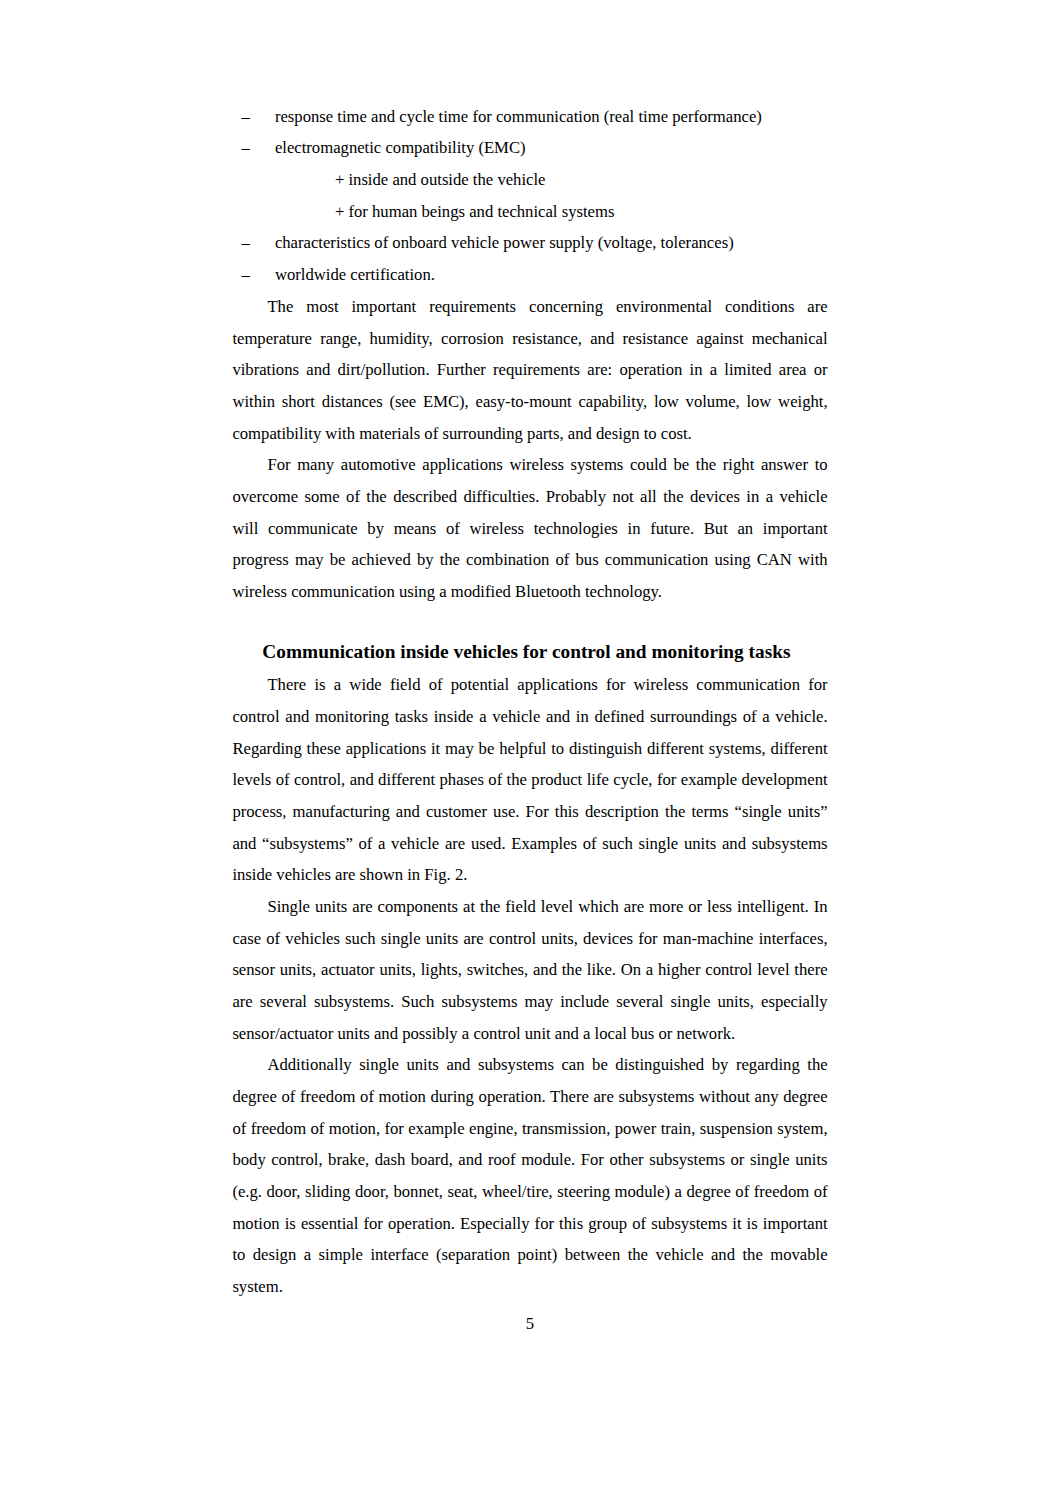response time and cycle time for communication (real time performance)
electromagnetic compatibility (EMC)
+ inside and outside the vehicle
+ for human beings and technical systems
characteristics of onboard vehicle power supply (voltage, tolerances)
worldwide certification.
The most important requirements concerning environmental conditions are temperature range, humidity, corrosion resistance, and resistance against mechanical vibrations and dirt/pollution. Further requirements are: operation in a limited area or within short distances (see EMC), easy-to-mount capability, low volume, low weight, compatibility with materials of surrounding parts, and design to cost.
For many automotive applications wireless systems could be the right answer to overcome some of the described difficulties. Probably not all the devices in a vehicle will communicate by means of wireless technologies in future. But an important progress may be achieved by the combination of bus communication using CAN with wireless communication using a modified Bluetooth technology.
Communication inside vehicles for control and monitoring tasks
There is a wide field of potential applications for wireless communication for control and monitoring tasks inside a vehicle and in defined surroundings of a vehicle. Regarding these applications it may be helpful to distinguish different systems, different levels of control, and different phases of the product life cycle, for example development process, manufacturing and customer use. For this description the terms “single units” and “subsystems” of a vehicle are used. Examples of such single units and subsystems inside vehicles are shown in Fig. 2.
Single units are components at the field level which are more or less intelligent. In case of vehicles such single units are control units, devices for man-machine interfaces, sensor units, actuator units, lights, switches, and the like. On a higher control level there are several subsystems. Such subsystems may include several single units, especially sensor/actuator units and possibly a control unit and a local bus or network.
Additionally single units and subsystems can be distinguished by regarding the degree of freedom of motion during operation. There are subsystems without any degree of freedom of motion, for example engine, transmission, power train, suspension system, body control, brake, dash board, and roof module. For other subsystems or single units (e.g. door, sliding door, bonnet, seat, wheel/tire, steering module) a degree of freedom of motion is essential for operation. Especially for this group of subsystems it is important to design a simple interface (separation point) between the vehicle and the movable system.
5